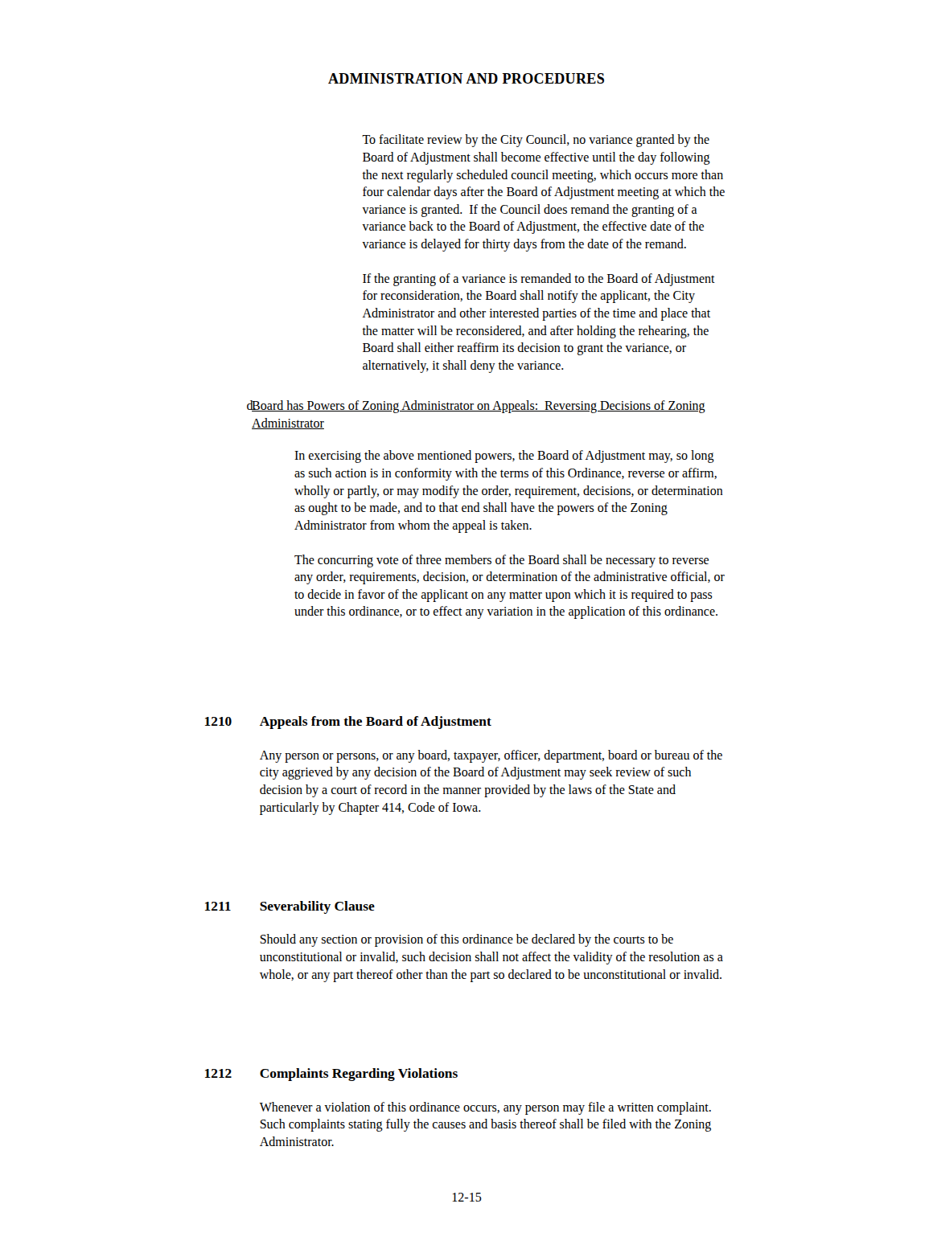ADMINISTRATION AND PROCEDURES
To facilitate review by the City Council, no variance granted by the Board of Adjustment shall become effective until the day following the next regularly scheduled council meeting, which occurs more than four calendar days after the Board of Adjustment meeting at which the variance is granted. If the Council does remand the granting of a variance back to the Board of Adjustment, the effective date of the variance is delayed for thirty days from the date of the remand.
If the granting of a variance is remanded to the Board of Adjustment for reconsideration, the Board shall notify the applicant, the City Administrator and other interested parties of the time and place that the matter will be reconsidered, and after holding the rehearing, the Board shall either reaffirm its decision to grant the variance, or alternatively, it shall deny the variance.
d.
Board has Powers of Zoning Administrator on Appeals: Reversing Decisions of Zoning Administrator
In exercising the above mentioned powers, the Board of Adjustment may, so long as such action is in conformity with the terms of this Ordinance, reverse or affirm, wholly or partly, or may modify the order, requirement, decisions, or determination as ought to be made, and to that end shall have the powers of the Zoning Administrator from whom the appeal is taken.
The concurring vote of three members of the Board shall be necessary to reverse any order, requirements, decision, or determination of the administrative official, or to decide in favor of the applicant on any matter upon which it is required to pass under this ordinance, or to effect any variation in the application of this ordinance.
1210 Appeals from the Board of Adjustment
Any person or persons, or any board, taxpayer, officer, department, board or bureau of the city aggrieved by any decision of the Board of Adjustment may seek review of such decision by a court of record in the manner provided by the laws of the State and particularly by Chapter 414, Code of Iowa.
1211 Severability Clause
Should any section or provision of this ordinance be declared by the courts to be unconstitutional or invalid, such decision shall not affect the validity of the resolution as a whole, or any part thereof other than the part so declared to be unconstitutional or invalid.
1212 Complaints Regarding Violations
Whenever a violation of this ordinance occurs, any person may file a written complaint. Such complaints stating fully the causes and basis thereof shall be filed with the Zoning Administrator.
12-15